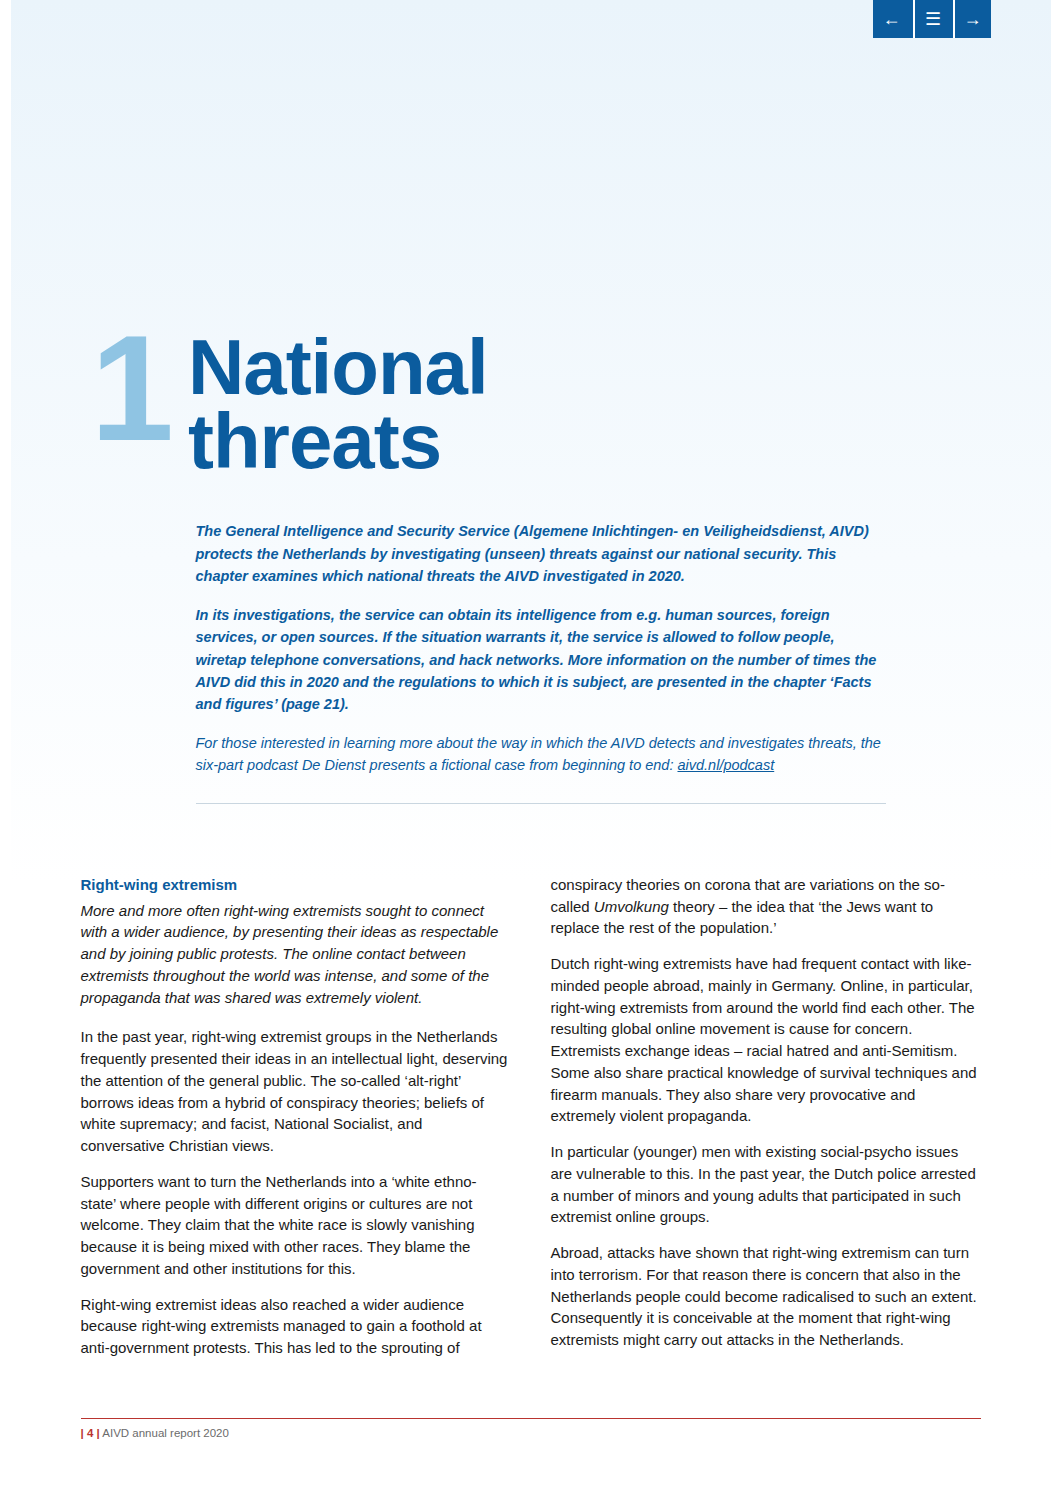← ☰ →
1
National
threats
The General Intelligence and Security Service (Algemene Inlichtingen- en Veiligheidsdienst, AIVD) protects the Netherlands by investigating (unseen) threats against our national security. This chapter examines which national threats the AIVD investigated in 2020.
In its investigations, the service can obtain its intelligence from e.g. human sources, foreign services, or open sources. If the situation warrants it, the service is allowed to follow people, wiretap telephone conversations, and hack networks. More information on the number of times the AIVD did this in 2020 and the regulations to which it is subject, are presented in the chapter ‘Facts and figures’ (page 21).
For those interested in learning more about the way in which the AIVD detects and investigates threats, the six-part podcast De Dienst presents a fictional case from beginning to end: aivd.nl/podcast
Right-wing extremism
More and more often right-wing extremists sought to connect with a wider audience, by presenting their ideas as respectable and by joining public protests. The online contact between extremists throughout the world was intense, and some of the propaganda that was shared was extremely violent.
In the past year, right-wing extremist groups in the Netherlands frequently presented their ideas in an intellectual light, deserving the attention of the general public. The so-called ‘alt-right’ borrows ideas from a hybrid of conspiracy theories; beliefs of white supremacy; and facist, National Socialist, and conversative Christian views.
Supporters want to turn the Netherlands into a ‘white ethno-state’ where people with different origins or cultures are not welcome. They claim that the white race is slowly vanishing because it is being mixed with other races. They blame the government and other institutions for this.
Right-wing extremist ideas also reached a wider audience because right-wing extremists managed to gain a foothold at anti-government protests. This has led to the sprouting of conspiracy theories on corona that are variations on the so-called Umvolkung theory – the idea that ‘the Jews want to replace the rest of the population.’
Dutch right-wing extremists have had frequent contact with like-minded people abroad, mainly in Germany. Online, in particular, right-wing extremists from around the world find each other. The resulting global online movement is cause for concern. Extremists exchange ideas – racial hatred and anti-Semitism. Some also share practical knowledge of survival techniques and firearm manuals. They also share very provocative and extremely violent propaganda.
In particular (younger) men with existing social-psycho issues are vulnerable to this. In the past year, the Dutch police arrested a number of minors and young adults that participated in such extremist online groups.
Abroad, attacks have shown that right-wing extremism can turn into terrorism. For that reason there is concern that also in the Netherlands people could become radicalised to such an extent. Consequently it is conceivable at the moment that right-wing extremists might carry out attacks in the Netherlands.
| 4 | AIVD annual report 2020